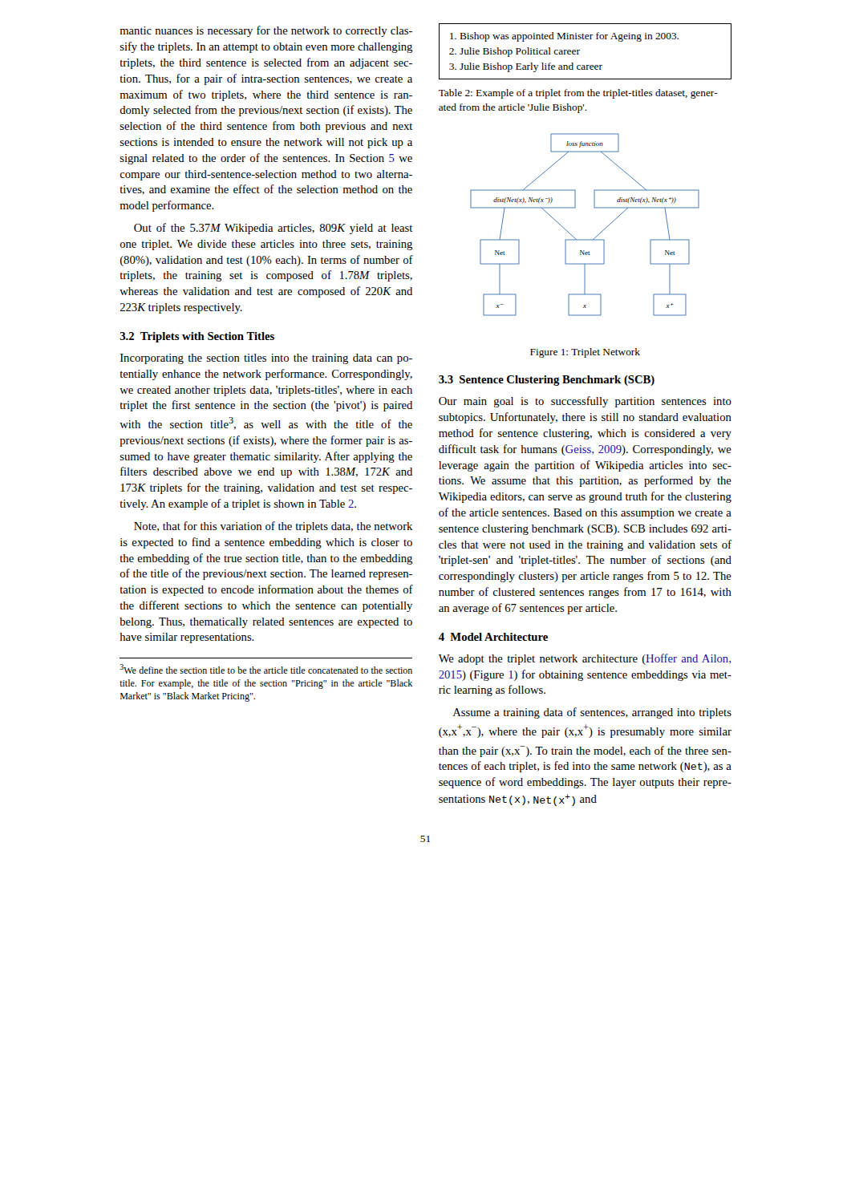mantic nuances is necessary for the network to correctly classify the triplets. In an attempt to obtain even more challenging triplets, the third sentence is selected from an adjacent section. Thus, for a pair of intra-section sentences, we create a maximum of two triplets, where the third sentence is randomly selected from the previous/next section (if exists). The selection of the third sentence from both previous and next sections is intended to ensure the network will not pick up a signal related to the order of the sentences. In Section 5 we compare our third-sentence-selection method to two alternatives, and examine the effect of the selection method on the model performance.
Out of the 5.37M Wikipedia articles, 809K yield at least one triplet. We divide these articles into three sets, training (80%), validation and test (10% each). In terms of number of triplets, the training set is composed of 1.78M triplets, whereas the validation and test are composed of 220K and 223K triplets respectively.
3.2 Triplets with Section Titles
Incorporating the section titles into the training data can potentially enhance the network performance. Correspondingly, we created another triplets data, 'triplets-titles', where in each triplet the first sentence in the section (the 'pivot') is paired with the section title3, as well as with the title of the previous/next sections (if exists), where the former pair is assumed to have greater thematic similarity. After applying the filters described above we end up with 1.38M, 172K and 173K triplets for the training, validation and test set respectively. An example of a triplet is shown in Table 2.
Note, that for this variation of the triplets data, the network is expected to find a sentence embedding which is closer to the embedding of the true section title, than to the embedding of the title of the previous/next section. The learned representation is expected to encode information about the themes of the different sections to which the sentence can potentially belong. Thus, thematically related sentences are expected to have similar representations.
3We define the section title to be the article title concatenated to the section title. For example, the title of the section "Pricing" in the article "Black Market" is "Black Market Pricing".
Bishop was appointed Minister for Ageing in 2003.
Julie Bishop Political career
Julie Bishop Early life and career
Table 2: Example of a triplet from the triplet-titles dataset, generated from the article 'Julie Bishop'.
loss function dist(Net(x), Net(x⁻)) dist(Net(x), Net(x⁺)) Net Net Net x⁻ x x⁺
Figure 1: Triplet Network
3.3 Sentence Clustering Benchmark (SCB)
Our main goal is to successfully partition sentences into subtopics. Unfortunately, there is still no standard evaluation method for sentence clustering, which is considered a very difficult task for humans (Geiss, 2009). Correspondingly, we leverage again the partition of Wikipedia articles into sections. We assume that this partition, as performed by the Wikipedia editors, can serve as ground truth for the clustering of the article sentences. Based on this assumption we create a sentence clustering benchmark (SCB). SCB includes 692 articles that were not used in the training and validation sets of 'triplet-sen' and 'triplet-titles'. The number of sections (and correspondingly clusters) per article ranges from 5 to 12. The number of clustered sentences ranges from 17 to 1614, with an average of 67 sentences per article.
4 Model Architecture
We adopt the triplet network architecture (Hoffer and Ailon, 2015) (Figure 1) for obtaining sentence embeddings via metric learning as follows.
Assume a training data of sentences, arranged into triplets (x,x+,x−), where the pair (x,x+) is presumably more similar than the pair (x,x−). To train the model, each of the three sentences of each triplet, is fed into the same network (Net), as a sequence of word embeddings. The layer outputs their representations Net(x), Net(x+) and
51